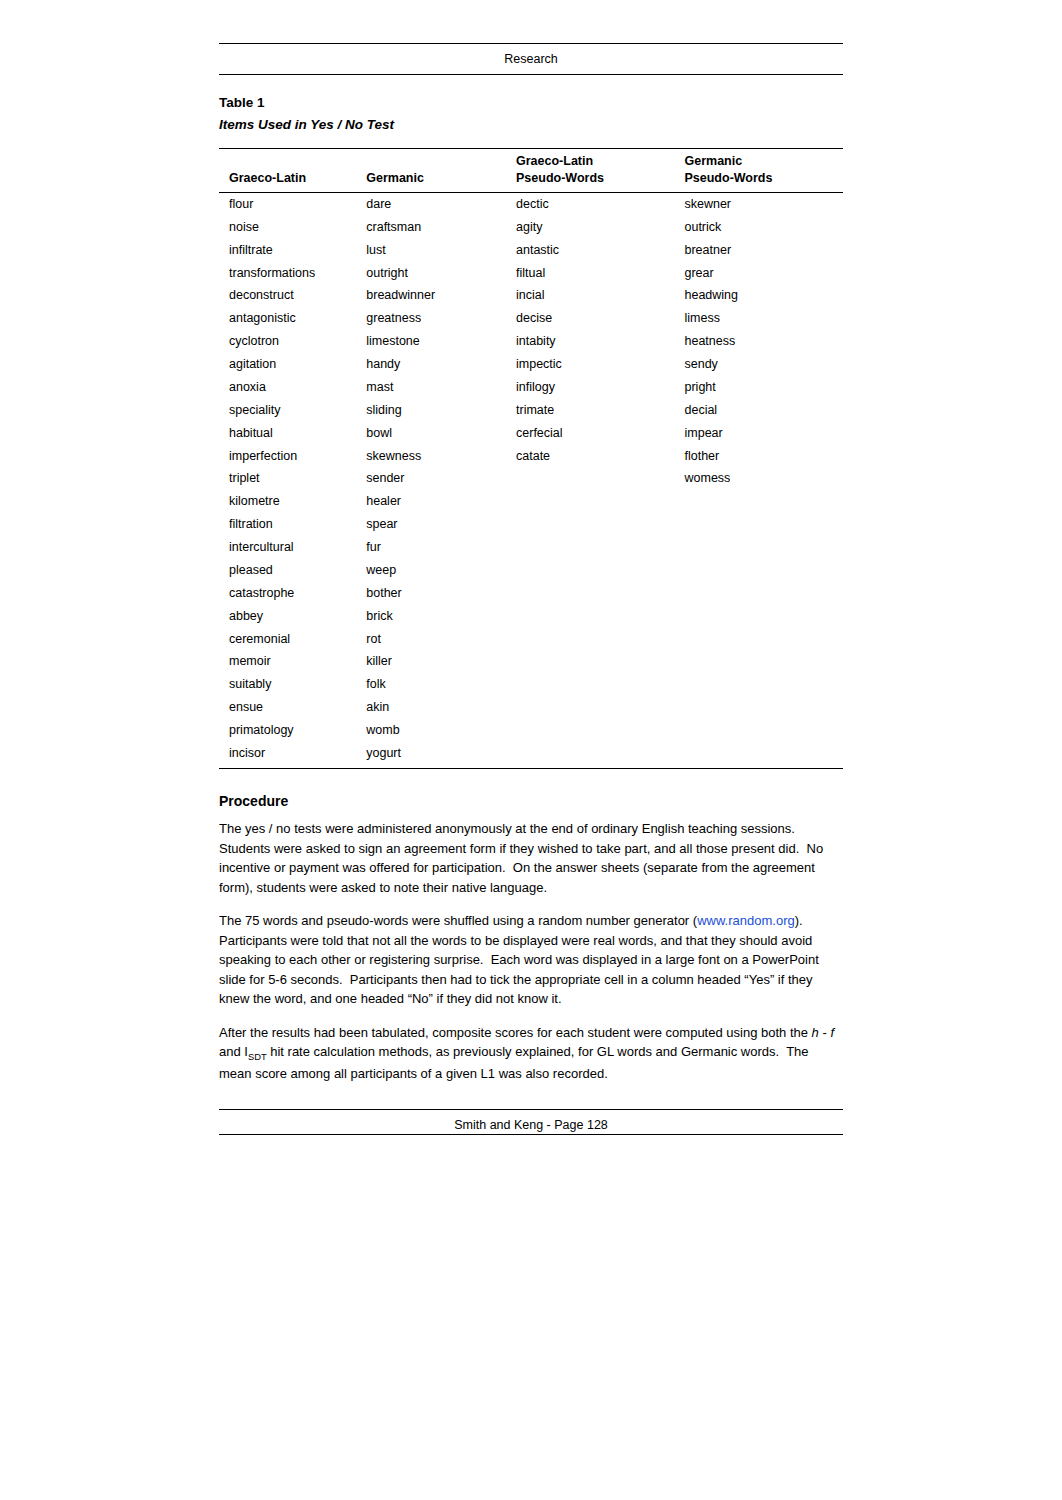Research
Table 1
Items Used in Yes / No Test
| Graeco-Latin | Germanic | Graeco-Latin Pseudo-Words | Germanic Pseudo-Words |
| --- | --- | --- | --- |
| flour | dare | dectic | skewner |
| noise | craftsman | agity | outrick |
| infiltrate | lust | antastic | breatner |
| transformations | outright | filtual | grear |
| deconstruct | breadwinner | incial | headwing |
| antagonistic | greatness | decise | limess |
| cyclotron | limestone | intabity | heatness |
| agitation | handy | impectic | sendy |
| anoxia | mast | infilogy | pright |
| speciality | sliding | trimate | decial |
| habitual | bowl | cerfecial | impear |
| imperfection | skewness | catate | flother |
| triplet | sender | | womess |
| kilometre | healer | | |
| filtration | spear | | |
| intercultural | fur | | |
| pleased | weep | | |
| catastrophe | bother | | |
| abbey | brick | | |
| ceremonial | rot | | |
| memoir | killer | | |
| suitably | folk | | |
| ensue | akin | | |
| primatology | womb | | |
| incisor | yogurt | | |
Procedure
The yes / no tests were administered anonymously at the end of ordinary English teaching sessions. Students were asked to sign an agreement form if they wished to take part, and all those present did. No incentive or payment was offered for participation. On the answer sheets (separate from the agreement form), students were asked to note their native language.
The 75 words and pseudo-words were shuffled using a random number generator (www.random.org). Participants were told that not all the words to be displayed were real words, and that they should avoid speaking to each other or registering surprise. Each word was displayed in a large font on a PowerPoint slide for 5-6 seconds. Participants then had to tick the appropriate cell in a column headed “Yes” if they knew the word, and one headed “No” if they did not know it.
After the results had been tabulated, composite scores for each student were computed using both the h - f and ISDT hit rate calculation methods, as previously explained, for GL words and Germanic words. The mean score among all participants of a given L1 was also recorded.
Smith and Keng - Page 128